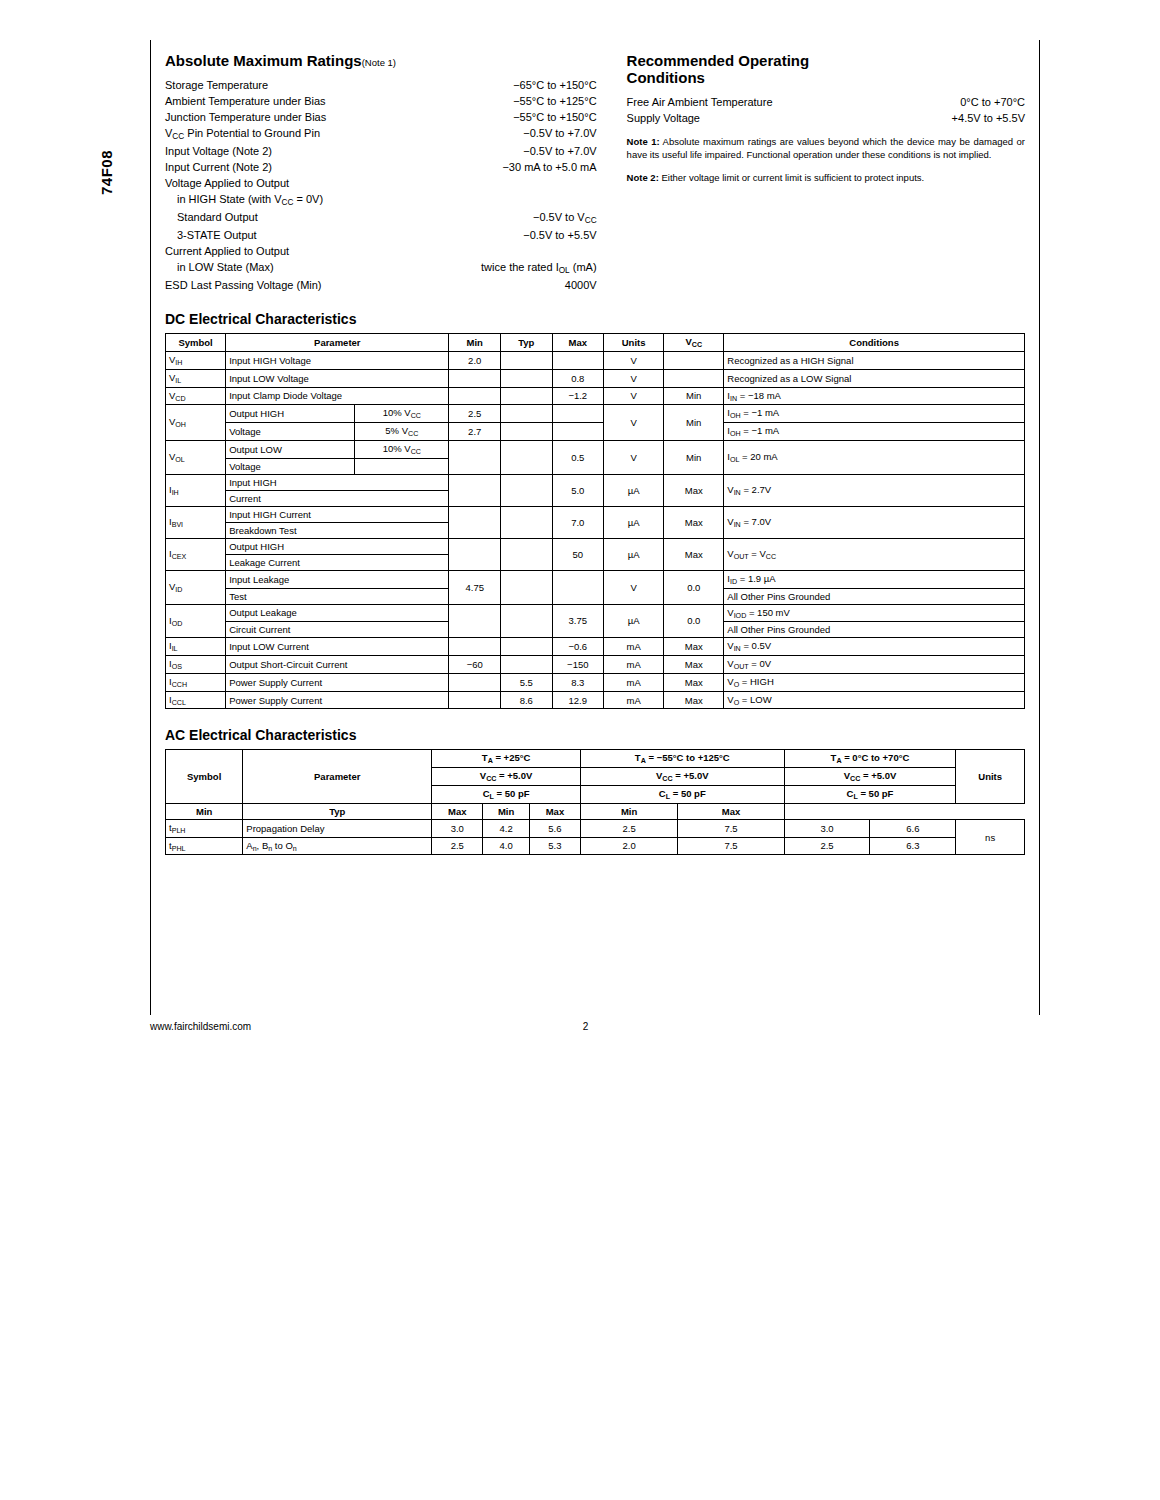74F08
Absolute Maximum Ratings(Note 1)
| Storage Temperature | −65°C to +150°C |
| Ambient Temperature under Bias | −55°C to +125°C |
| Junction Temperature under Bias | −55°C to +150°C |
| V CC Pin Potential to Ground Pin | −0.5V to +7.0V |
| Input Voltage (Note 2) | −0.5V to +7.0V |
| Input Current (Note 2) | −30 mA to +5.0 mA |
| Voltage Applied to Output | |
| in HIGH State (with V CC = 0V) | |
| Standard Output | −0.5V to V CC |
| 3-STATE Output | −0.5V to +5.5V |
| Current Applied to Output | |
| in LOW State (Max) | twice the rated I OL (mA) |
| ESD Last Passing Voltage (Min) | 4000V |
Recommended Operating
Conditions
| Free Air Ambient Temperature | 0°C to +70°C |
| Supply Voltage | +4.5V to +5.5V |
Note 1: Absolute maximum ratings are values beyond which the device may be damaged or have its useful life impaired. Functional operation under these conditions is not implied.
Note 2: Either voltage limit or current limit is sufficient to protect inputs.
DC Electrical Characteristics
| Symbol | Parameter | Min | Typ | Max | Units | V CC | Conditions |
| --- | --- | --- | --- | --- | --- | --- | --- |
| V IH | Input HIGH Voltage | 2.0 | | | V | | Recognized as a HIGH Signal |
| V IL | Input LOW Voltage | | | 0.8 | V | | Recognized as a LOW Signal |
| V CD | Input Clamp Diode Voltage | | | −1.2 | V | Min | I IN = −18 mA |
| V OH | Output HIGH | 10% V CC | 2.5 | | | V | Min | I OH = −1 mA |
| Voltage | 5% V CC | 2.7 | | | I OH = −1 mA |
| V OL | Output LOW | 10% V CC | | | 0.5 | V | Min | I OL = 20 mA |
| Voltage | |
| I IH | Input HIGH | | | 5.0 | µA | Max | V IN = 2.7V |
| Current |
| I BVI | Input HIGH Current | | | 7.0 | µA | Max | V IN = 7.0V |
| Breakdown Test |
| I CEX | Output HIGH | | | 50 | µA | Max | V OUT = V CC |
| Leakage Current |
| V ID | Input Leakage | 4.75 | | | V | 0.0 | I ID = 1.9 µA |
| Test | All Other Pins Grounded |
| I OD | Output Leakage | | | 3.75 | µA | 0.0 | V IOD = 150 mV |
| Circuit Current | All Other Pins Grounded |
| I IL | Input LOW Current | | | −0.6 | mA | Max | V IN = 0.5V |
| I OS | Output Short-Circuit Current | −60 | | −150 | mA | Max | V OUT = 0V |
| I CCH | Power Supply Current | | 5.5 | 8.3 | mA | Max | V O = HIGH |
| I CCL | Power Supply Current | | 8.6 | 12.9 | mA | Max | V O = LOW |
AC Electrical Characteristics
| Symbol | Parameter | T A = +25°C | T A = −55°C to +125°C | T A = 0°C to +70°C | Units |
| --- | --- | --- | --- | --- | --- |
| V CC = +5.0V | V CC = +5.0V | V CC = +5.0V |
| C L = 50 pF | C L = 50 pF | C L = 50 pF |
| Min | Typ | Max | Min | Max | Min | Max |
| t PLH | Propagation Delay | 3.0 | 4.2 | 5.6 | 2.5 | 7.5 | 3.0 | 6.6 | ns |
| t PHL | A n , B n to O n | 2.5 | 4.0 | 5.3 | 2.0 | 7.5 | 2.5 | 6.3 |
www.fairchildsemi.com
2